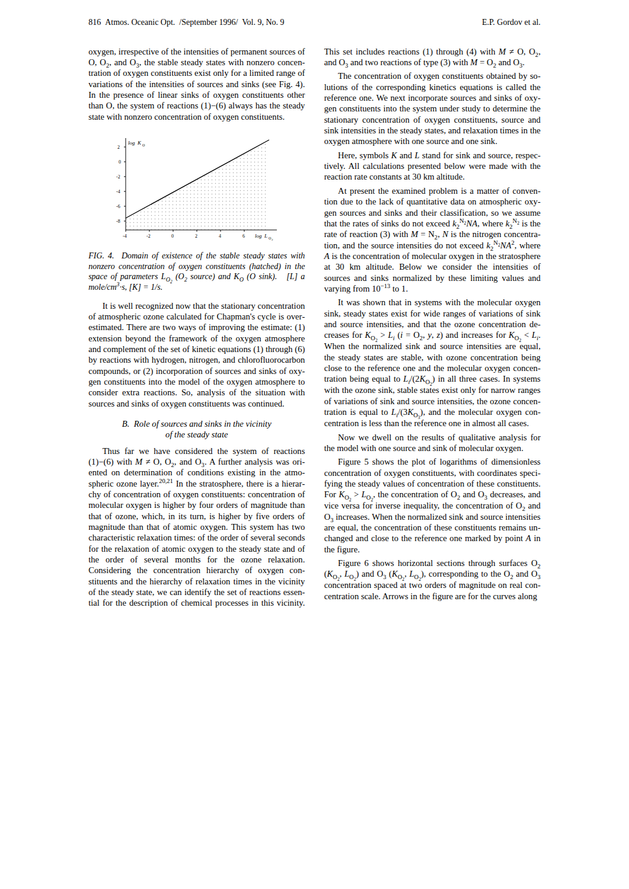816 Atmos. Oceanic Opt. /September 1996/ Vol. 9, No. 9 E.P. Gordov et al.
oxygen, irrespective of the intensities of permanent sources of O, O2, and O3, the stable steady states with nonzero concentration of oxygen constituents exist only for a limited range of variations of the intensities of sources and sinks (see Fig. 4). In the presence of linear sinks of oxygen constituents other than O, the system of reactions (1)−(6) always has the steady state with nonzero concentration of oxygen constituents.
2 0 -2 -4 -6 -8 -4 -2 0 2 4 6 log K O log L O 2
FIG. 4. Domain of existence of the stable steady states with nonzero concentration of oxygen constituents (hatched) in the space of parameters LO2 (O2 source) and KO (O sink). [L] a mole/cm3·s, [K] = 1/s.
It is well recognized now that the stationary concentration of atmospheric ozone calculated for Chapman's cycle is overestimated. There are two ways of improving the estimate: (1) extension beyond the framework of the oxygen atmosphere and complement of the set of kinetic equations (1) through (6) by reactions with hydrogen, nitrogen, and chlorofluorocarbon compounds, or (2) incorporation of sources and sinks of oxygen constituents into the model of the oxygen atmosphere to consider extra reactions. So, analysis of the situation with sources and sinks of oxygen constituents was continued.
B. Role of sources and sinks in the vicinity
of the steady state
Thus far we have considered the system of reactions (1)−(6) with M ≠ O, O2, and O3. A further analysis was oriented on determination of conditions existing in the atmospheric ozone layer.20,21 In the stratosphere, there is a hierarchy of concentration of oxygen constituents: concentration of molecular oxygen is higher by four orders of magnitude than that of ozone, which, in its turn, is higher by five orders of magnitude than that of atomic oxygen. This system has two characteristic relaxation times: of the order of several seconds for the relaxation of atomic oxygen to the steady state and of the order of several months for the ozone relaxation. Considering the concentration hierarchy of oxygen constituents and the hierarchy of relaxation times in the vicinity of the steady state, we can identify the set of reactions essential for the description of chemical processes in this vicinity. This set includes reactions (1) through (4) with M ≠ O, O2, and O3 and two reactions of type (3) with M = O2 and O3.
The concentration of oxygen constituents obtained by solutions of the corresponding kinetics equations is called the reference one. We next incorporate sources and sinks of oxygen constituents into the system under study to determine the stationary concentration of oxygen constituents, source and sink intensities in the steady states, and relaxation times in the oxygen atmosphere with one source and one sink.
Here, symbols K and L stand for sink and source, respectively. All calculations presented below were made with the reaction rate constants at 30 km altitude.
At present the examined problem is a matter of convention due to the lack of quantitative data on atmospheric oxygen sources and sinks and their classification, so we assume that the rates of sinks do not exceed k2N2NA, where k2N2 is the rate of reaction (3) with M = N2, N is the nitrogen concentration, and the source intensities do not exceed k2N2NA2, where A is the concentration of molecular oxygen in the stratosphere at 30 km altitude. Below we consider the intensities of sources and sinks normalized by these limiting values and varying from 10−13 to 1.
It was shown that in systems with the molecular oxygen sink, steady states exist for wide ranges of variations of sink and source intensities, and that the ozone concentration decreases for KO2 > Li (i = O2, y, z) and increases for KO2 < Li. When the normalized sink and source intensities are equal, the steady states are stable, with ozone concentration being close to the reference one and the molecular oxygen concentration being equal to Li/(2KO2) in all three cases. In systems with the ozone sink, stable states exist only for narrow ranges of variations of sink and source intensities, the ozone concentration is equal to Li/(3KO3), and the molecular oxygen concentration is less than the reference one in almost all cases.
Now we dwell on the results of qualitative analysis for the model with one source and sink of molecular oxygen.
Figure 5 shows the plot of logarithms of dimensionless concentration of oxygen constituents, with coordinates specifying the steady values of concentration of these constituents. For KO2 > LO2, the concentration of O2 and O3 decreases, and vice versa for inverse inequality, the concentration of O2 and O3 increases. When the normalized sink and source intensities are equal, the concentration of these constituents remains unchanged and close to the reference one marked by point A in the figure.
Figure 6 shows horizontal sections through surfaces O2 (KO2, LO2) and O3 (KO2, LO2), corresponding to the O2 and O3 concentration spaced at two orders of magnitude on real concentration scale. Arrows in the figure are for the curves along